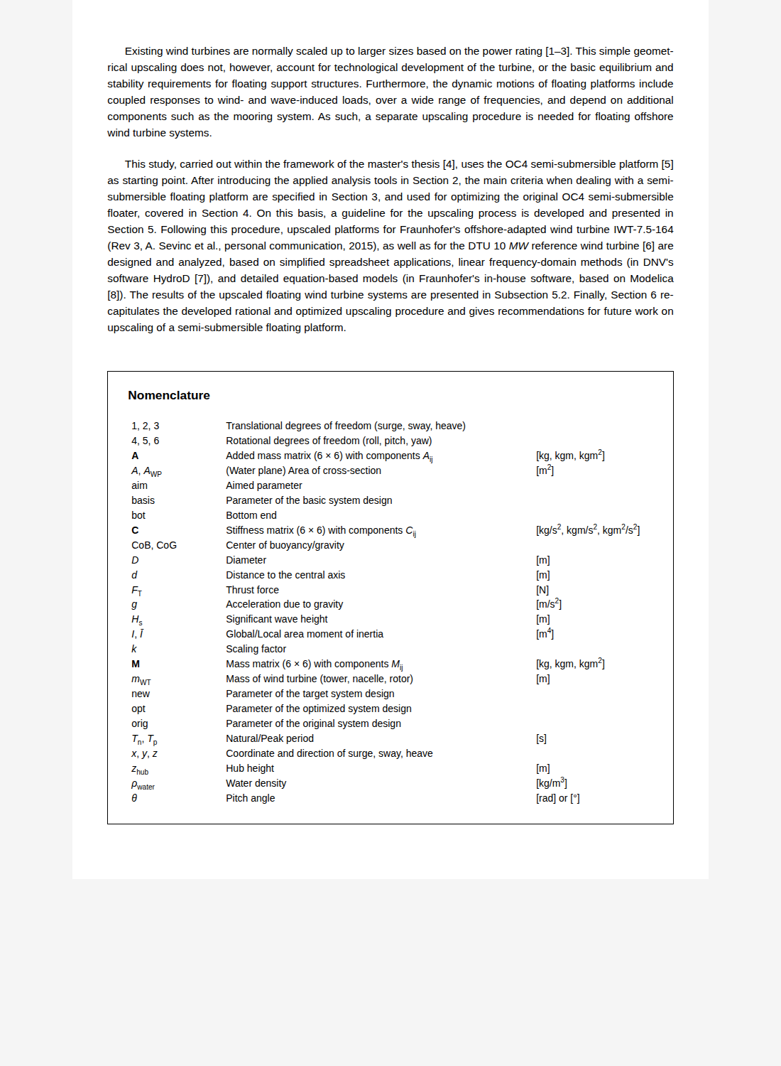Existing wind turbines are normally scaled up to larger sizes based on the power rating [1–3]. This simple geometrical upscaling does not, however, account for technological development of the turbine, or the basic equilibrium and stability requirements for floating support structures. Furthermore, the dynamic motions of floating platforms include coupled responses to wind- and wave-induced loads, over a wide range of frequencies, and depend on additional components such as the mooring system. As such, a separate upscaling procedure is needed for floating offshore wind turbine systems.
This study, carried out within the framework of the master's thesis [4], uses the OC4 semi-submersible platform [5] as starting point. After introducing the applied analysis tools in Section 2, the main criteria when dealing with a semi-submersible floating platform are specified in Section 3, and used for optimizing the original OC4 semi-submersible floater, covered in Section 4. On this basis, a guideline for the upscaling process is developed and presented in Section 5. Following this procedure, upscaled platforms for Fraunhofer's offshore-adapted wind turbine IWT-7.5-164 (Rev 3, A. Sevinc et al., personal communication, 2015), as well as for the DTU 10 MW reference wind turbine [6] are designed and analyzed, based on simplified spreadsheet applications, linear frequency-domain methods (in DNV's software HydroD [7]), and detailed equation-based models (in Fraunhofer's in-house software, based on Modelica [8]). The results of the upscaled floating wind turbine systems are presented in Subsection 5.2. Finally, Section 6 recapitulates the developed rational and optimized upscaling procedure and gives recommendations for future work on upscaling of a semi-submersible floating platform.
Nomenclature
| 1, 2, 3 | Translational degrees of freedom (surge, sway, heave) | |
| 4, 5, 6 | Rotational degrees of freedom (roll, pitch, yaw) | |
| A | Added mass matrix (6 × 6) with components A ij | [kg, kgm, kgm 2 ] |
| A , A WP | (Water plane) Area of cross-section | [m 2 ] |
| aim | Aimed parameter | |
| basis | Parameter of the basic system design | |
| bot | Bottom end | |
| C | Stiffness matrix (6 × 6) with components C ij | [kg/s 2 , kgm/s 2 , kgm 2 /s 2 ] |
| CoB, CoG | Center of buoyancy/gravity | |
| D | Diameter | [m] |
| d | Distance to the central axis | [m] |
| F T | Thrust force | [N] |
| g | Acceleration due to gravity | [m/s 2 ] |
| H s | Significant wave height | [m] |
| I , Ī | Global/Local area moment of inertia | [m 4 ] |
| k | Scaling factor | |
| M | Mass matrix (6 × 6) with components M ij | [kg, kgm, kgm 2 ] |
| m WT | Mass of wind turbine (tower, nacelle, rotor) | [m] |
| new | Parameter of the target system design | |
| opt | Parameter of the optimized system design | |
| orig | Parameter of the original system design | |
| T n , T p | Natural/Peak period | [s] |
| x , y , z | Coordinate and direction of surge, sway, heave | |
| z hub | Hub height | [m] |
| ρ water | Water density | [kg/m 3 ] |
| θ | Pitch angle | [rad] or [°] |